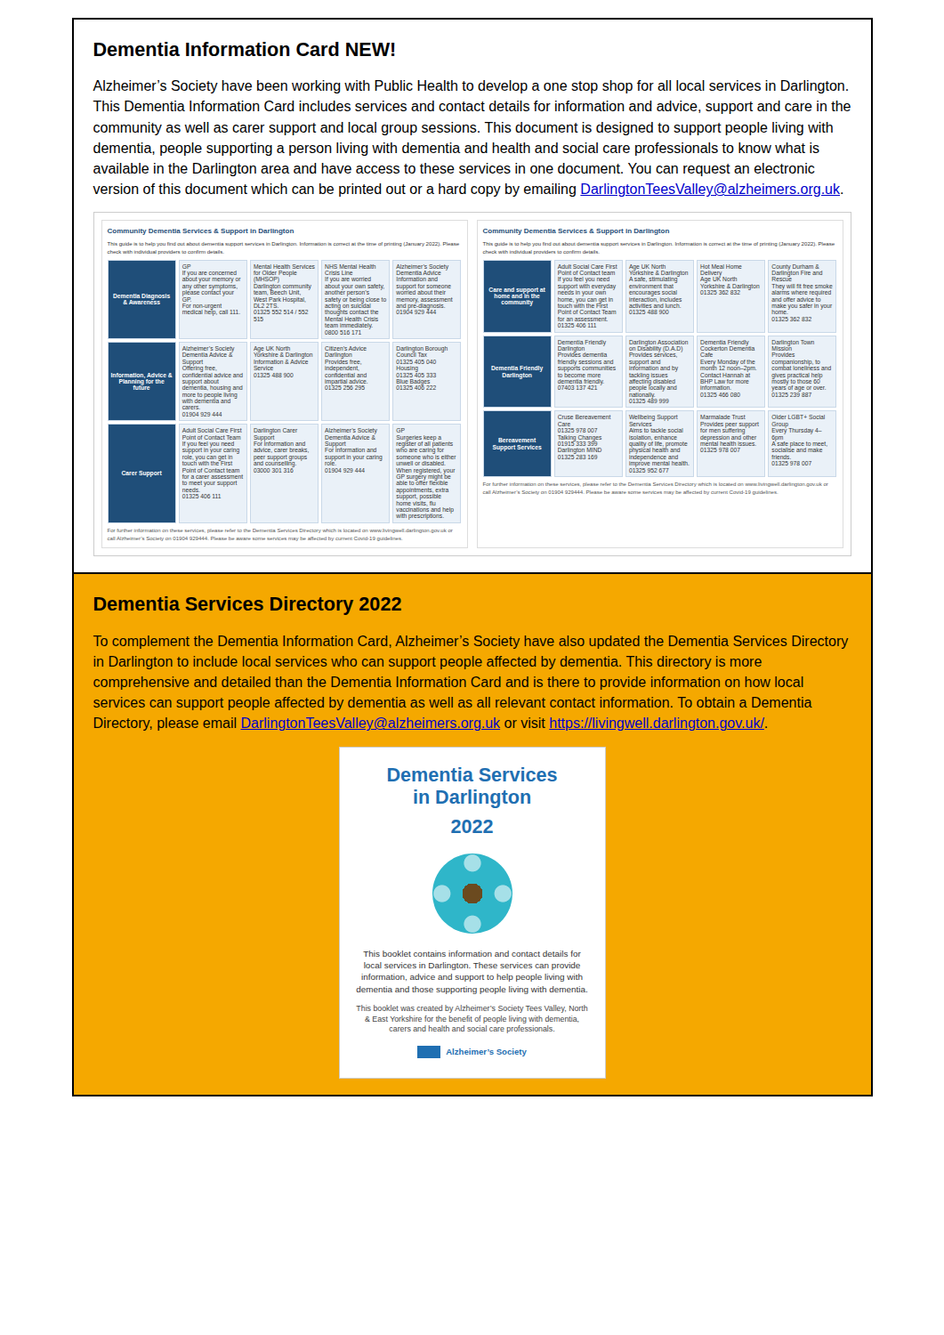Dementia Information Card NEW!
Alzheimer’s Society have been working with Public Health to develop a one stop shop for all local services in Darlington. This Dementia Information Card includes services and contact details for information and advice, support and care in the community as well as carer support and local group sessions. This document is designed to support people living with dementia, people supporting a person living with dementia and health and social care professionals to know what is available in the Darlington area and have access to these services in one document. You can request an electronic version of this document which can be printed out or a hard copy by emailing DarlingtonTeesValley@alzheimers.org.uk.
Community Dementia Services & Support in Darlington
This guide is to help you find out about dementia support services in Darlington. Information is correct at the time of printing (January 2022). Please check with individual providers to confirm details.
Dementia Diagnosis & Awareness
GP
If you are concerned about your memory or any other symptoms, please contact your GP.
For non-urgent medical help, call 111.
Mental Health Services for Older People (MHSOP)
Darlington community team, Beech Unit, West Park Hospital, DL2 2TS.
01325 552 514 / 552 515
NHS Mental Health Crisis Line
If you are worried about your own safety, another person’s safety or being close to acting on suicidal thoughts contact the Mental Health Crisis team immediately.
0800 516 171
Alzheimer’s Society Dementia Advice
Information and support for someone worried about their memory, assessment and pre-diagnosis.
01904 929 444
Information, Advice & Planning for the future
Alzheimer’s Society Dementia Advice & Support
Offering free, confidential advice and support about dementia, housing and more to people living with dementia and carers.
01904 929 444
Age UK North Yorkshire & Darlington
Information & Advice Service
01325 488 900
Citizen’s Advice Darlington
Provides free, independent, confidential and impartial advice.
01325 256 295
Darlington Borough Council Tax
01325 405 040
Housing
01325 405 333
Blue Badges
01325 406 222
Carer Support
Adult Social Care First Point of Contact Team
If you feel you need support in your caring role, you can get in touch with the First Point of Contact team for a carer assessment to meet your support needs.
01325 406 111
Darlington Carer Support
For information and advice, carer breaks, peer support groups and counselling.
03000 301 316
Alzheimer’s Society Dementia Advice & Support
For information and support in your caring role.
01904 929 444
GP
Surgeries keep a register of all patients who are caring for someone who is either unwell or disabled. When registered, your GP surgery might be able to offer flexible appointments, extra support, possible home visits, flu vaccinations and help with prescriptions.
For further information on these services, please refer to the Dementia Services Directory which is located on www.livingwell.darlington.gov.uk or call Alzheimer’s Society on 01904 929444. Please be aware some services may be affected by current Covid-19 guidelines.
Community Dementia Services & Support in Darlington
This guide is to help you find out about dementia support services in Darlington. Information is correct at the time of printing (January 2022). Please check with individual providers to confirm details.
Care and support at home and in the community
Adult Social Care First Point of Contact team
If you feel you need support with everyday needs in your own home, you can get in touch with the First Point of Contact Team for an assessment.
01325 406 111
Age UK North Yorkshire & Darlington
A safe, stimulating environment that encourages social interaction, includes activities and lunch.
01325 488 900
Hot Meal Home Delivery
Age UK North Yorkshire & Darlington
01325 362 832
County Durham & Darlington Fire and Rescue
They will fit free smoke alarms where required and offer advice to make you safer in your home.
01325 362 832
Dementia Friendly Darlington
Dementia Friendly Darlington
Provides dementia friendly sessions and supports communities to become more dementia friendly.
07403 137 421
Darlington Association on Disability (D.A.D)
Provides services, support and information and by tackling issues affecting disabled people locally and nationally.
01325 489 999
Dementia Friendly Cockerton Dementia Cafe
Every Monday of the month 12 noon–2pm. Contact Hannah at BHP Law for more information.
01325 466 080
Darlington Town Mission
Provides companionship, to combat loneliness and gives practical help mostly to those 60 years of age or over.
01325 239 887
Bereavement Support Services
Cruse Bereavement Care
01325 978 007
Talking Changes
01915 333 399
Darlington MIND
01325 283 169
Wellbeing Support Services
Aims to tackle social isolation, enhance quality of life, promote physical health and independence and improve mental health.
01325 952 677
Marmalade Trust
Provides peer support for men suffering depression and other mental health issues.
01325 978 007
Older LGBT+ Social Group
Every Thursday 4–6pm
A safe place to meet, socialise and make friends.
01325 978 007
For further information on these services, please refer to the Dementia Services Directory which is located on www.livingwell.darlington.gov.uk or call Alzheimer’s Society on 01904 929444. Please be aware some services may be affected by current Covid-19 guidelines.
Dementia Services Directory 2022
To complement the Dementia Information Card, Alzheimer’s Society have also updated the Dementia Services Directory in Darlington to include local services who can support people affected by dementia. This directory is more comprehensive and detailed than the Dementia Information Card and is there to provide information on how local services can support people affected by dementia as well as all relevant contact information. To obtain a Dementia Directory, please email DarlingtonTeesValley@alzheimers.org.uk or visit https://livingwell.darlington.gov.uk/.
Dementia Services
in Darlington
2022
This booklet contains information and contact details for local services in Darlington. These services can provide information, advice and support to help people living with dementia and those supporting people living with dementia.
This booklet was created by Alzheimer’s Society Tees Valley, North & East Yorkshire for the benefit of people living with dementia, carers and health and social care professionals.
Alzheimer’s Society